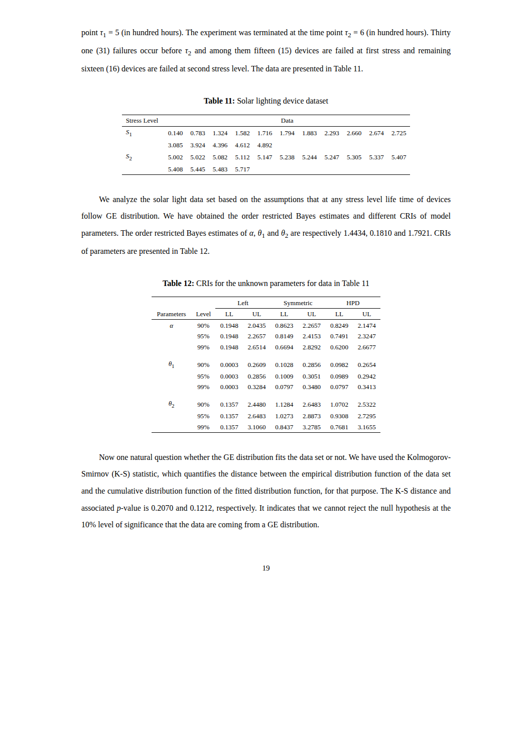point τ1 = 5 (in hundred hours). The experiment was terminated at the time point τ2 = 6 (in hundred hours). Thirty one (31) failures occur before τ2 and among them fifteen (15) devices are failed at first stress and remaining sixteen (16) devices are failed at second stress level. The data are presented in Table 11.
Table 11: Solar lighting device dataset
| Stress Level | Data |
| --- | --- |
| S 1 | 0.140 | 0.783 | 1.324 | 1.582 | 1.716 | 1.794 | 1.883 | 2.293 | 2.660 | 2.674 | 2.725 |
| | 3.085 | 3.924 | 4.396 | 4.612 | 4.892 | | | | | | |
| S 2 | 5.002 | 5.022 | 5.082 | 5.112 | 5.147 | 5.238 | 5.244 | 5.247 | 5.305 | 5.337 | 5.407 |
| | 5.408 | 5.445 | 5.483 | 5.717 | | | | | | | |
We analyze the solar light data set based on the assumptions that at any stress level life time of devices follow GE distribution. We have obtained the order restricted Bayes estimates and different CRIs of model parameters. The order restricted Bayes estimates of α, θ1 and θ2 are respectively 1.4434, 0.1810 and 1.7921. CRIs of parameters are presented in Table 12.
Table 12: CRIs for the unknown parameters for data in Table 11
| | | Left | Symmetric | HPD |
| --- | --- | --- | --- | --- |
| Parameters | Level | LL | UL | LL | UL | LL | UL |
| α | 90% | 0.1948 | 2.0435 | 0.8623 | 2.2657 | 0.8249 | 2.1474 |
| | 95% | 0.1948 | 2.2657 | 0.8149 | 2.4153 | 0.7491 | 2.3247 |
| | 99% | 0.1948 | 2.6514 | 0.6694 | 2.8292 | 0.6200 | 2.6677 |
| θ 1 | 90% | 0.0003 | 0.2609 | 0.1028 | 0.2856 | 0.0982 | 0.2654 |
| | 95% | 0.0003 | 0.2856 | 0.1009 | 0.3051 | 0.0989 | 0.2942 |
| | 99% | 0.0003 | 0.3284 | 0.0797 | 0.3480 | 0.0797 | 0.3413 |
| θ 2 | 90% | 0.1357 | 2.4480 | 1.1284 | 2.6483 | 1.0702 | 2.5322 |
| | 95% | 0.1357 | 2.6483 | 1.0273 | 2.8873 | 0.9308 | 2.7295 |
| | 99% | 0.1357 | 3.1060 | 0.8437 | 3.2785 | 0.7681 | 3.1655 |
Now one natural question whether the GE distribution fits the data set or not. We have used the Kolmogorov-Smirnov (K-S) statistic, which quantifies the distance between the empirical distribution function of the data set and the cumulative distribution function of the fitted distribution function, for that purpose. The K-S distance and associated p-value is 0.2070 and 0.1212, respectively. It indicates that we cannot reject the null hypothesis at the 10% level of significance that the data are coming from a GE distribution.
19